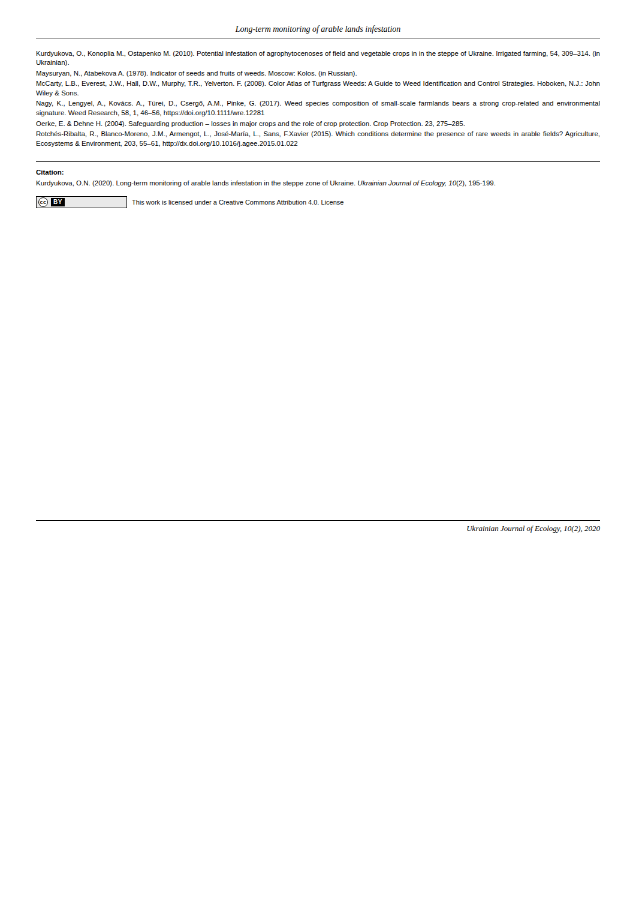Long-term monitoring of arable lands infestation
Kurdyukova, O., Konoplia M., Ostapenko M. (2010). Potential infestation of agrophytocenoses of field and vegetable crops in in the steppe of Ukraine. Irrigated farming, 54, 309–314. (in Ukrainian).
Maysuryan, N., Atabekova A. (1978). Indicator of seeds and fruits of weeds. Moscow: Kolos. (in Russian).
McCarty, L.B., Everest, J.W., Hall, D.W., Murphy, T.R., Yelverton. F. (2008). Color Atlas of Turfgrass Weeds: A Guide to Weed Identification and Control Strategies. Hoboken, N.J.: John Wiley & Sons.
Nagy, K., Lengyel, A., Kovács. A., Türei, D., Csergő, A.M., Pinke, G. (2017). Weed species composition of small‐scale farmlands bears a strong crop‐related and environmental signature. Weed Research, 58, 1, 46–56, https://doi.org/10.1111/wre.12281
Oerke, E. & Dehne H. (2004). Safeguarding production – losses in major crops and the role of crop protection. Crop Protection. 23, 275–285.
Rotchés-Ribalta, R., Blanco-Moreno, J.M., Armengot, L., José-María, L., Sans, F.Xavier (2015). Which conditions determine the presence of rare weeds in arable fields? Agriculture, Ecosystems & Environment, 203, 55–61, http://dx.doi.org/10.1016/j.agee.2015.01.022
Citation:
Kurdyukova, O.N. (2020). Long-term monitoring of arable lands infestation in the steppe zone of Ukraine. Ukrainian Journal of Ecology, 10(2), 195-199.
cc BY This work is licensed under a Creative Commons Attribution 4.0. License
Ukrainian Journal of Ecology, 10(2), 2020